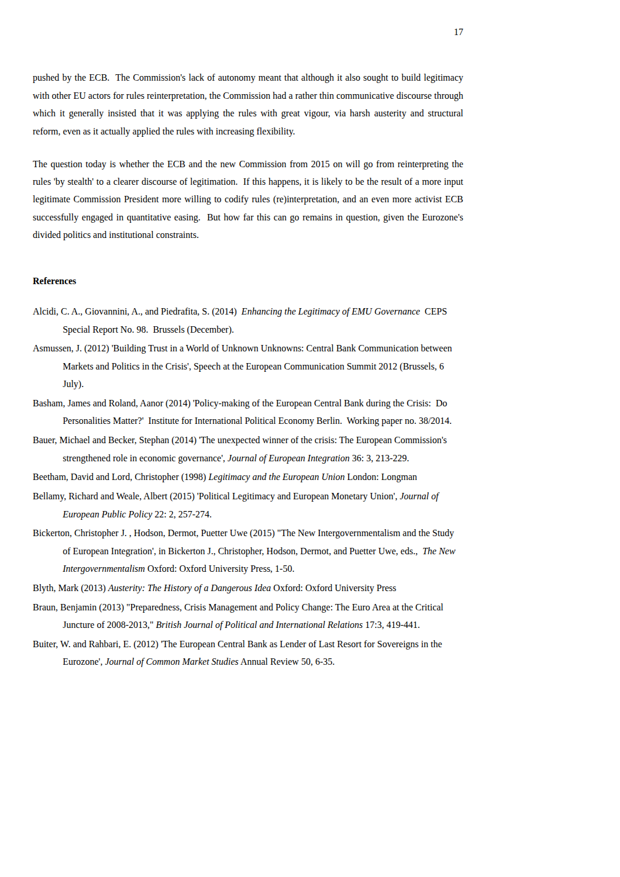17
pushed by the ECB. The Commission's lack of autonomy meant that although it also sought to build legitimacy with other EU actors for rules reinterpretation, the Commission had a rather thin communicative discourse through which it generally insisted that it was applying the rules with great vigour, via harsh austerity and structural reform, even as it actually applied the rules with increasing flexibility.
The question today is whether the ECB and the new Commission from 2015 on will go from reinterpreting the rules 'by stealth' to a clearer discourse of legitimation. If this happens, it is likely to be the result of a more input legitimate Commission President more willing to codify rules (re)interpretation, and an even more activist ECB successfully engaged in quantitative easing. But how far this can go remains in question, given the Eurozone's divided politics and institutional constraints.
References
Alcidi, C. A., Giovannini, A., and Piedrafita, S. (2014) Enhancing the Legitimacy of EMU Governance CEPS Special Report No. 98. Brussels (December).
Asmussen, J. (2012) 'Building Trust in a World of Unknown Unknowns: Central Bank Communication between Markets and Politics in the Crisis', Speech at the European Communication Summit 2012 (Brussels, 6 July).
Basham, James and Roland, Aanor (2014) 'Policy-making of the European Central Bank during the Crisis: Do Personalities Matter?' Institute for International Political Economy Berlin. Working paper no. 38/2014.
Bauer, Michael and Becker, Stephan (2014) 'The unexpected winner of the crisis: The European Commission's strengthened role in economic governance', Journal of European Integration 36: 3, 213-229.
Beetham, David and Lord, Christopher (1998) Legitimacy and the European Union London: Longman
Bellamy, Richard and Weale, Albert (2015) 'Political Legitimacy and European Monetary Union', Journal of European Public Policy 22: 2, 257-274.
Bickerton, Christopher J. , Hodson, Dermot, Puetter Uwe (2015) "The New Intergovernmentalism and the Study of European Integration', in Bickerton J., Christopher, Hodson, Dermot, and Puetter Uwe, eds., The New Intergovernmentalism Oxford: Oxford University Press, 1-50.
Blyth, Mark (2013) Austerity: The History of a Dangerous Idea Oxford: Oxford University Press
Braun, Benjamin (2013) "Preparedness, Crisis Management and Policy Change: The Euro Area at the Critical Juncture of 2008-2013," British Journal of Political and International Relations 17:3, 419-441.
Buiter, W. and Rahbari, E. (2012) 'The European Central Bank as Lender of Last Resort for Sovereigns in the Eurozone', Journal of Common Market Studies Annual Review 50, 6-35.